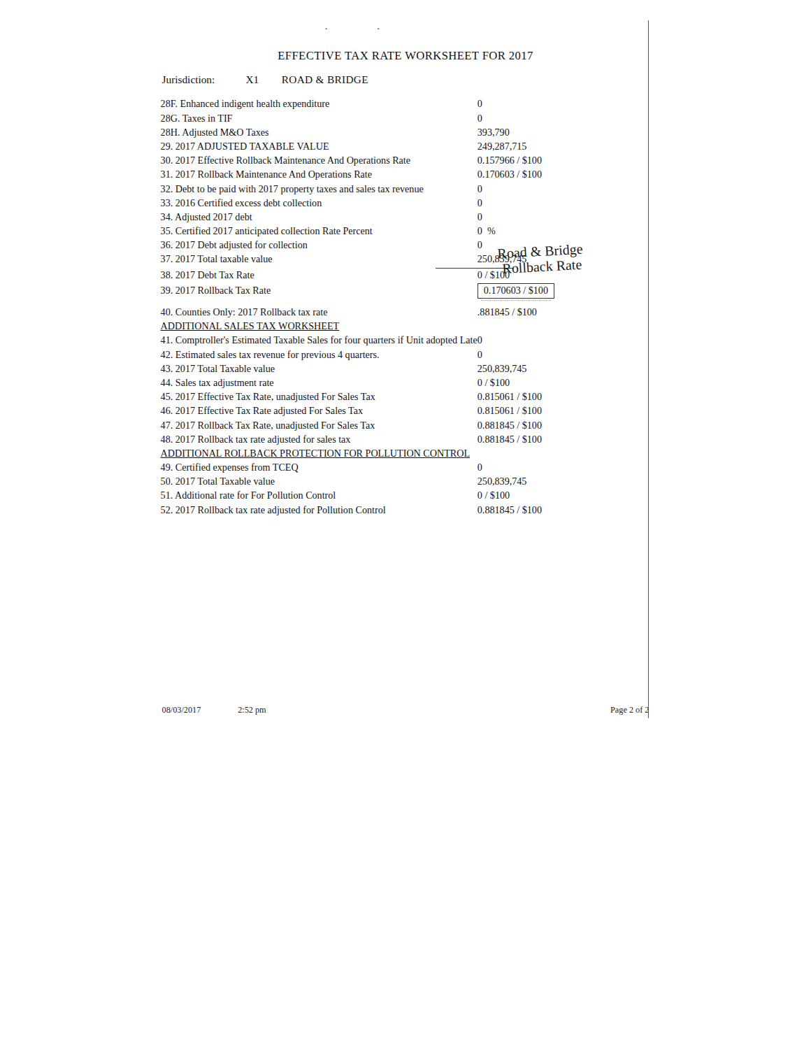. .
EFFECTIVE TAX RATE WORKSHEET FOR 2017
Jurisdiction: X1 ROAD & BRIDGE
| 28F. Enhanced indigent health expenditure | 0 |
| 28G. Taxes in TIF | 0 |
| 28H. Adjusted M&O Taxes | 393,790 |
| 29. 2017 ADJUSTED TAXABLE VALUE | 249,287,715 |
| 30. 2017 Effective Rollback Maintenance And Operations Rate | 0.157966 / $100 |
| 31. 2017 Rollback Maintenance And Operations Rate | 0.170603 / $100 |
| 32. Debt to be paid with 2017 property taxes and sales tax revenue | 0 |
| 33. 2016 Certified excess debt collection | 0 |
| 34. Adjusted 2017 debt | 0 |
| 35. Certified 2017 anticipated collection Rate Percent | 0 % |
| 36. 2017 Debt adjusted for collection | 0 |
| 37. 2017 Total taxable value | 250,839,745 |
| 38. 2017 Debt Tax Rate | 0 / $100 |
| 39. 2017 Rollback Tax Rate | 0.170603 / $100 |
| 40. Counties Only: 2017 Rollback tax rate | .881845 / $100 |
| ADDITIONAL SALES TAX WORKSHEET |
| 41. Comptroller's Estimated Taxable Sales for four quarters if Unit adopted Late | 0 |
| 42. Estimated sales tax revenue for previous 4 quarters. | 0 |
| 43. 2017 Total Taxable value | 250,839,745 |
| 44. Sales tax adjustment rate | 0 / $100 |
| 45. 2017 Effective Tax Rate, unadjusted For Sales Tax | 0.815061 / $100 |
| 46. 2017 Effective Tax Rate adjusted For Sales Tax | 0.815061 / $100 |
| 47. 2017 Rollback Tax Rate, unadjusted For Sales Tax | 0.881845 / $100 |
| 48. 2017 Rollback tax rate adjusted for sales tax | 0.881845 / $100 |
| ADDITIONAL ROLLBACK PROTECTION FOR POLLUTION CONTROL |
| 49. Certified expenses from TCEQ | 0 |
| 50. 2017 Total Taxable value | 250,839,745 |
| 51. Additional rate for For Pollution Control | 0 / $100 |
| 52. 2017 Rollback tax rate adjusted for Pollution Control | 0.881845 / $100 |
Road & Bridge Rollback Rate
08/03/2017 2:52 pm Page 2 of 2